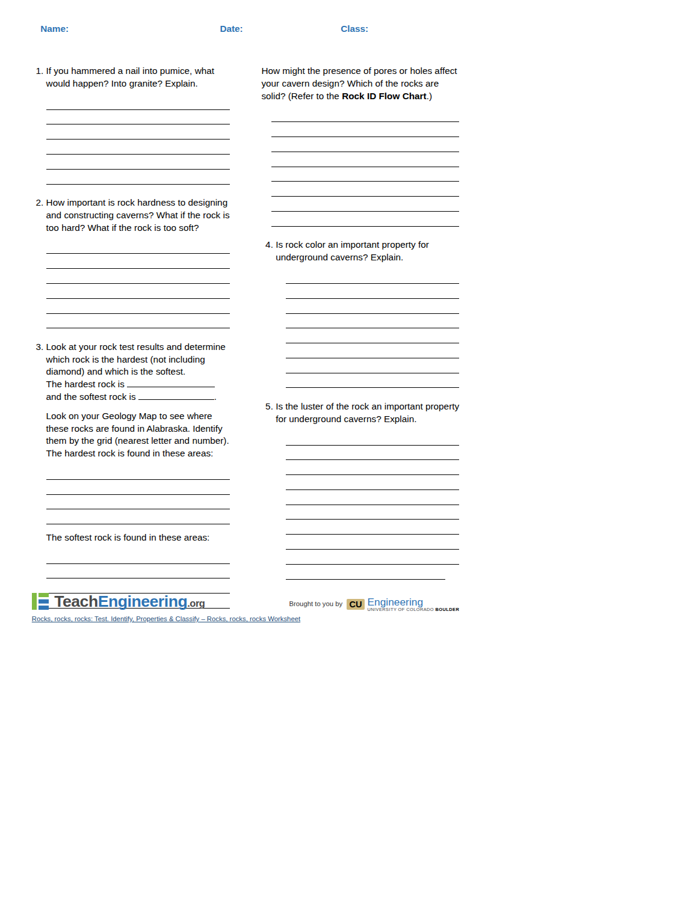Name: Date: Class:
If you hammered a nail into pumice, what would happen? Into granite? Explain.
How important is rock hardness to designing and constructing caverns? What if the rock is too hard? What if the rock is too soft?
Look at your rock test results and determine which rock is the hardest (not including diamond) and which is the softest.
The hardest rock is and the softest rock is .
Look on your Geology Map to see where these rocks are found in Alabraska. Identify them by the grid (nearest letter and number). The hardest rock is found in these areas:
The softest rock is found in these areas:
How might the presence of pores or holes affect your cavern design? Which of the rocks are solid? (Refer to the Rock ID Flow Chart.)
Is rock color an important property for underground caverns? Explain.
Is the luster of the rock an important property for underground caverns? Explain.
Teach Engineering.org
Brought to you by CU Engineering UNIVERSITY OF COLORADO BOULDER
Rocks, rocks, rocks: Test. Identify, Properties & Classify – Rocks, rocks, rocks Worksheet